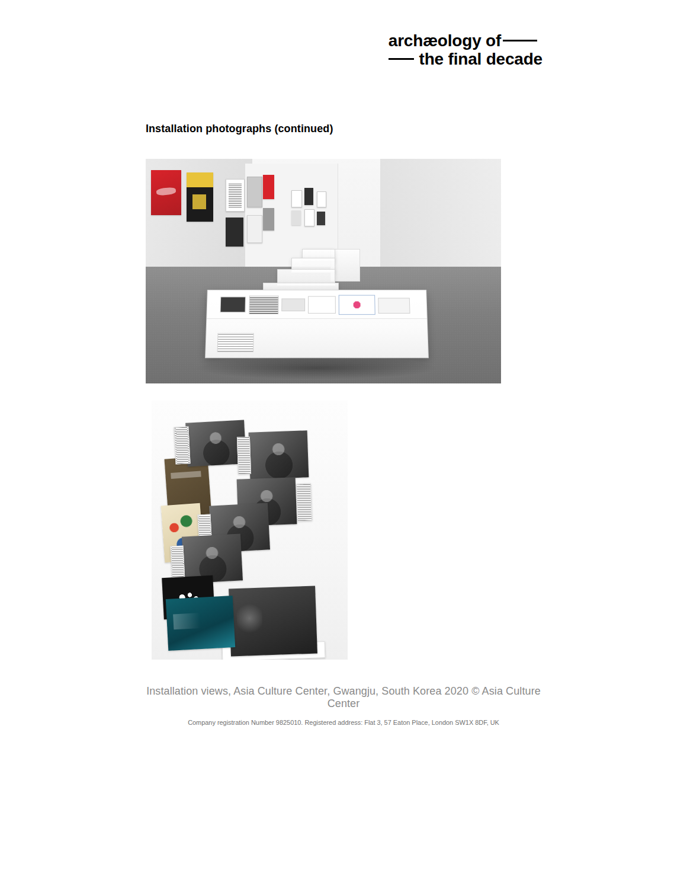archæology of the final decade
Installation photographs (continued)
Installation views, Asia Culture Center, Gwangju, South Korea 2020 © Asia Culture Center
Company registration Number 9825010. Registered address: Flat 3, 57 Eaton Place, London SW1X 8DF, UK